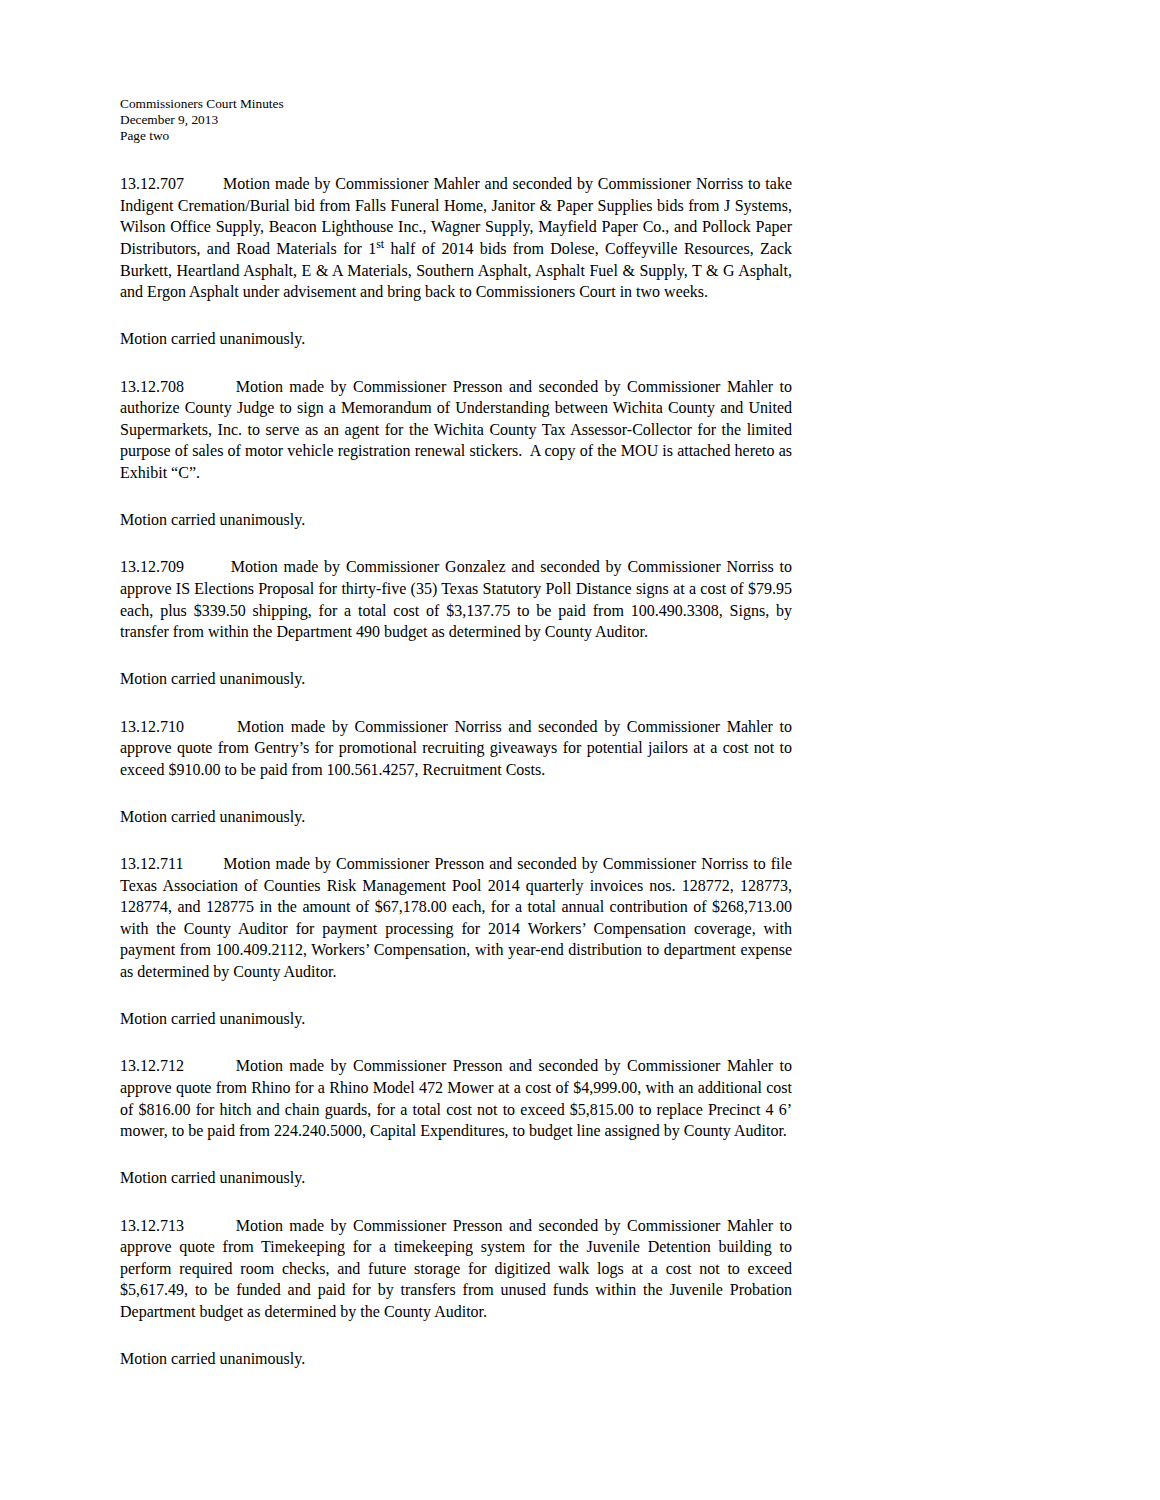Commissioners Court Minutes
December 9, 2013
Page two
13.12.707 Motion made by Commissioner Mahler and seconded by Commissioner Norriss to take Indigent Cremation/Burial bid from Falls Funeral Home, Janitor & Paper Supplies bids from J Systems, Wilson Office Supply, Beacon Lighthouse Inc., Wagner Supply, Mayfield Paper Co., and Pollock Paper Distributors, and Road Materials for 1st half of 2014 bids from Dolese, Coffeyville Resources, Zack Burkett, Heartland Asphalt, E & A Materials, Southern Asphalt, Asphalt Fuel & Supply, T & G Asphalt, and Ergon Asphalt under advisement and bring back to Commissioners Court in two weeks.
Motion carried unanimously.
13.12.708 Motion made by Commissioner Presson and seconded by Commissioner Mahler to authorize County Judge to sign a Memorandum of Understanding between Wichita County and United Supermarkets, Inc. to serve as an agent for the Wichita County Tax Assessor-Collector for the limited purpose of sales of motor vehicle registration renewal stickers. A copy of the MOU is attached hereto as Exhibit “C”.
Motion carried unanimously.
13.12.709 Motion made by Commissioner Gonzalez and seconded by Commissioner Norriss to approve IS Elections Proposal for thirty-five (35) Texas Statutory Poll Distance signs at a cost of $79.95 each, plus $339.50 shipping, for a total cost of $3,137.75 to be paid from 100.490.3308, Signs, by transfer from within the Department 490 budget as determined by County Auditor.
Motion carried unanimously.
13.12.710 Motion made by Commissioner Norriss and seconded by Commissioner Mahler to approve quote from Gentry’s for promotional recruiting giveaways for potential jailors at a cost not to exceed $910.00 to be paid from 100.561.4257, Recruitment Costs.
Motion carried unanimously.
13.12.711 Motion made by Commissioner Presson and seconded by Commissioner Norriss to file Texas Association of Counties Risk Management Pool 2014 quarterly invoices nos. 128772, 128773, 128774, and 128775 in the amount of $67,178.00 each, for a total annual contribution of $268,713.00 with the County Auditor for payment processing for 2014 Workers’ Compensation coverage, with payment from 100.409.2112, Workers’ Compensation, with year-end distribution to department expense as determined by County Auditor.
Motion carried unanimously.
13.12.712 Motion made by Commissioner Presson and seconded by Commissioner Mahler to approve quote from Rhino for a Rhino Model 472 Mower at a cost of $4,999.00, with an additional cost of $816.00 for hitch and chain guards, for a total cost not to exceed $5,815.00 to replace Precinct 4 6’ mower, to be paid from 224.240.5000, Capital Expenditures, to budget line assigned by County Auditor.
Motion carried unanimously.
13.12.713 Motion made by Commissioner Presson and seconded by Commissioner Mahler to approve quote from Timekeeping for a timekeeping system for the Juvenile Detention building to perform required room checks, and future storage for digitized walk logs at a cost not to exceed $5,617.49, to be funded and paid for by transfers from unused funds within the Juvenile Probation Department budget as determined by the County Auditor.
Motion carried unanimously.